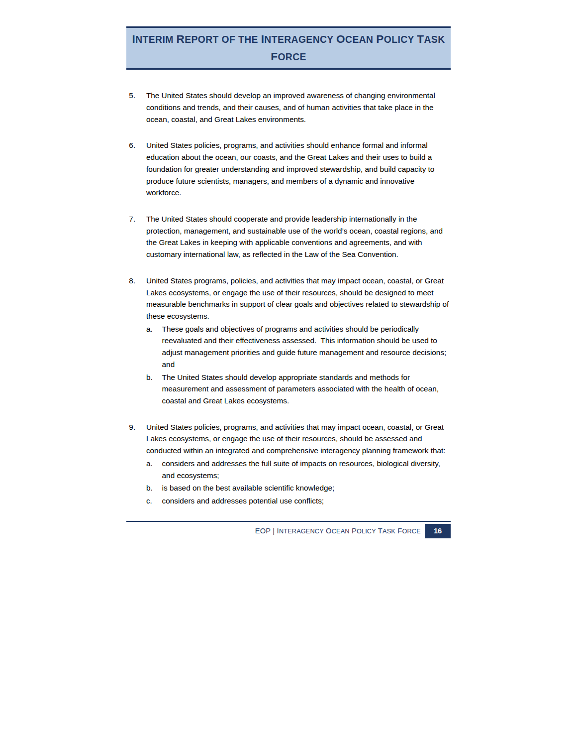INTERIM REPORT OF THE INTERAGENCY OCEAN POLICY TASK FORCE
The United States should develop an improved awareness of changing environmental conditions and trends, and their causes, and of human activities that take place in the ocean, coastal, and Great Lakes environments.
United States policies, programs, and activities should enhance formal and informal education about the ocean, our coasts, and the Great Lakes and their uses to build a foundation for greater understanding and improved stewardship, and build capacity to produce future scientists, managers, and members of a dynamic and innovative workforce.
The United States should cooperate and provide leadership internationally in the protection, management, and sustainable use of the world’s ocean, coastal regions, and the Great Lakes in keeping with applicable conventions and agreements, and with customary international law, as reflected in the Law of the Sea Convention.
United States programs, policies, and activities that may impact ocean, coastal, or Great Lakes ecosystems, or engage the use of their resources, should be designed to meet measurable benchmarks in support of clear goals and objectives related to stewardship of these ecosystems.
These goals and objectives of programs and activities should be periodically reevaluated and their effectiveness assessed. This information should be used to adjust management priorities and guide future management and resource decisions; and
The United States should develop appropriate standards and methods for measurement and assessment of parameters associated with the health of ocean, coastal and Great Lakes ecosystems.
United States policies, programs, and activities that may impact ocean, coastal, or Great Lakes ecosystems, or engage the use of their resources, should be assessed and conducted within an integrated and comprehensive interagency planning framework that:
considers and addresses the full suite of impacts on resources, biological diversity, and ecosystems;
is based on the best available scientific knowledge;
considers and addresses potential use conflicts;
EOP | INTERAGENCY OCEAN POLICY TASK FORCE
16